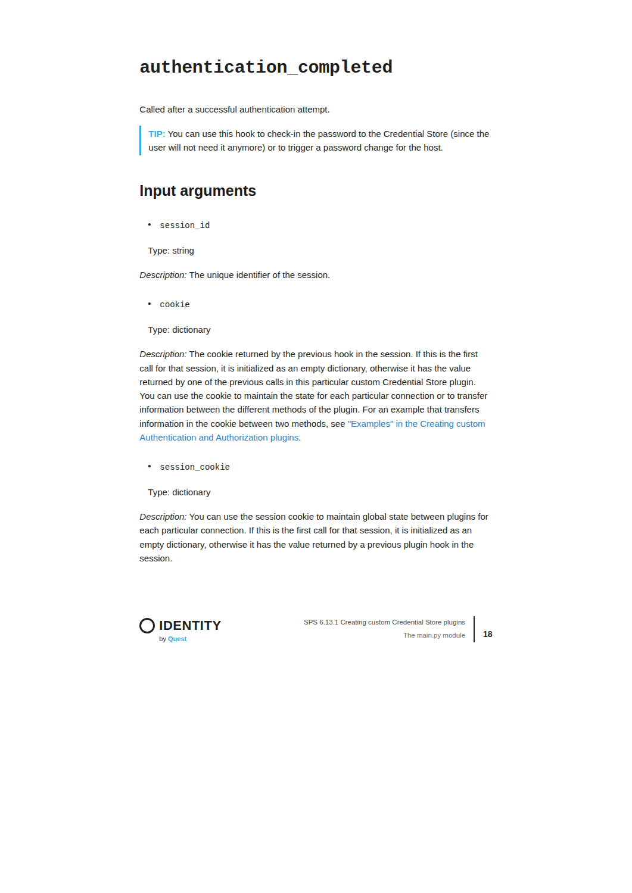authentication_completed
Called after a successful authentication attempt.
TIP: You can use this hook to check-in the password to the Credential Store (since the user will not need it anymore) or to trigger a password change for the host.
Input arguments
session_id
Type: string
Description: The unique identifier of the session.
cookie
Type: dictionary
Description: The cookie returned by the previous hook in the session. If this is the first call for that session, it is initialized as an empty dictionary, otherwise it has the value returned by one of the previous calls in this particular custom Credential Store plugin. You can use the cookie to maintain the state for each particular connection or to transfer information between the different methods of the plugin. For an example that transfers information in the cookie between two methods, see "Examples" in the Creating custom Authentication and Authorization plugins.
session_cookie
Type: dictionary
Description: You can use the session cookie to maintain global state between plugins for each particular connection. If this is the first call for that session, it is initialized as an empty dictionary, otherwise it has the value returned by a previous plugin hook in the session.
IDENTITY
by Quest
SPS 6.13.1 Creating custom Credential Store plugins
The main.py module
18